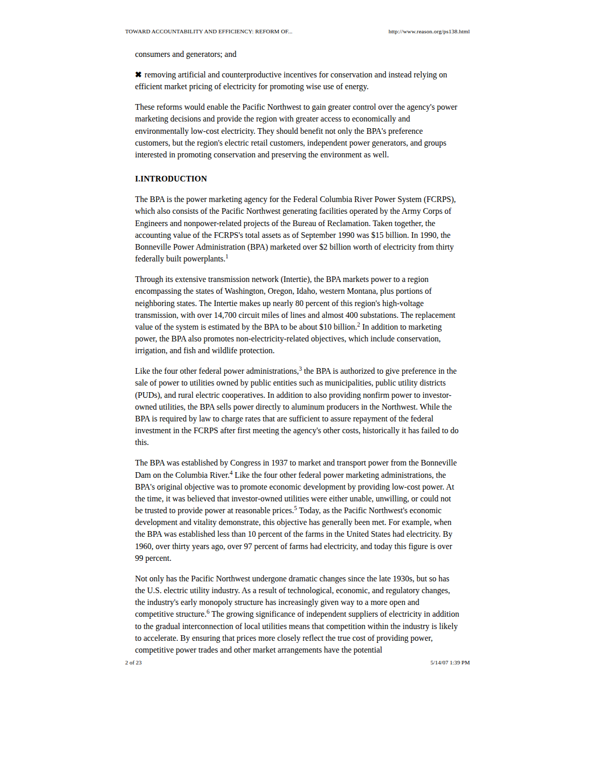TOWARD ACCOUNTABILITY AND EFFICIENCY: REFORM OF... http://www.reason.org/ps138.html
consumers and generators; and
✖removing artificial and counterproductive incentives for conservation and instead relying on efficient market pricing of electricity for promoting wise use of energy.
These reforms would enable the Pacific Northwest to gain greater control over the agency's power marketing decisions and provide the region with greater access to economically and environmentally low-cost electricity. They should benefit not only the BPA's preference customers, but the region's electric retail customers, independent power generators, and groups interested in promoting conservation and preserving the environment as well.
I.INTRODUCTION
The BPA is the power marketing agency for the Federal Columbia River Power System (FCRPS), which also consists of the Pacific Northwest generating facilities operated by the Army Corps of Engineers and nonpower-related projects of the Bureau of Reclamation. Taken together, the accounting value of the FCRPS's total assets as of September 1990 was $15 billion. In 1990, the Bonneville Power Administration (BPA) marketed over $2 billion worth of electricity from thirty federally built powerplants.1
Through its extensive transmission network (Intertie), the BPA markets power to a region encompassing the states of Washington, Oregon, Idaho, western Montana, plus portions of neighboring states. The Intertie makes up nearly 80 percent of this region's high-voltage transmission, with over 14,700 circuit miles of lines and almost 400 substations. The replacement value of the system is estimated by the BPA to be about $10 billion.2 In addition to marketing power, the BPA also promotes non-electricity-related objectives, which include conservation, irrigation, and fish and wildlife protection.
Like the four other federal power administrations,3 the BPA is authorized to give preference in the sale of power to utilities owned by public entities such as municipalities, public utility districts (PUDs), and rural electric cooperatives. In addition to also providing nonfirm power to investor-owned utilities, the BPA sells power directly to aluminum producers in the Northwest. While the BPA is required by law to charge rates that are sufficient to assure repayment of the federal investment in the FCRPS after first meeting the agency's other costs, historically it has failed to do this.
The BPA was established by Congress in 1937 to market and transport power from the Bonneville Dam on the Columbia River.4 Like the four other federal power marketing administrations, the BPA's original objective was to promote economic development by providing low-cost power. At the time, it was believed that investor-owned utilities were either unable, unwilling, or could not be trusted to provide power at reasonable prices.5 Today, as the Pacific Northwest's economic development and vitality demonstrate, this objective has generally been met. For example, when the BPA was established less than 10 percent of the farms in the United States had electricity. By 1960, over thirty years ago, over 97 percent of farms had electricity, and today this figure is over 99 percent.
Not only has the Pacific Northwest undergone dramatic changes since the late 1930s, but so has the U.S. electric utility industry. As a result of technological, economic, and regulatory changes, the industry's early monopoly structure has increasingly given way to a more open and competitive structure.6 The growing significance of independent suppliers of electricity in addition to the gradual interconnection of local utilities means that competition within the industry is likely to accelerate. By ensuring that prices more closely reflect the true cost of providing power, competitive power trades and other market arrangements have the potential
2 of 23 5/14/07 1:39 PM